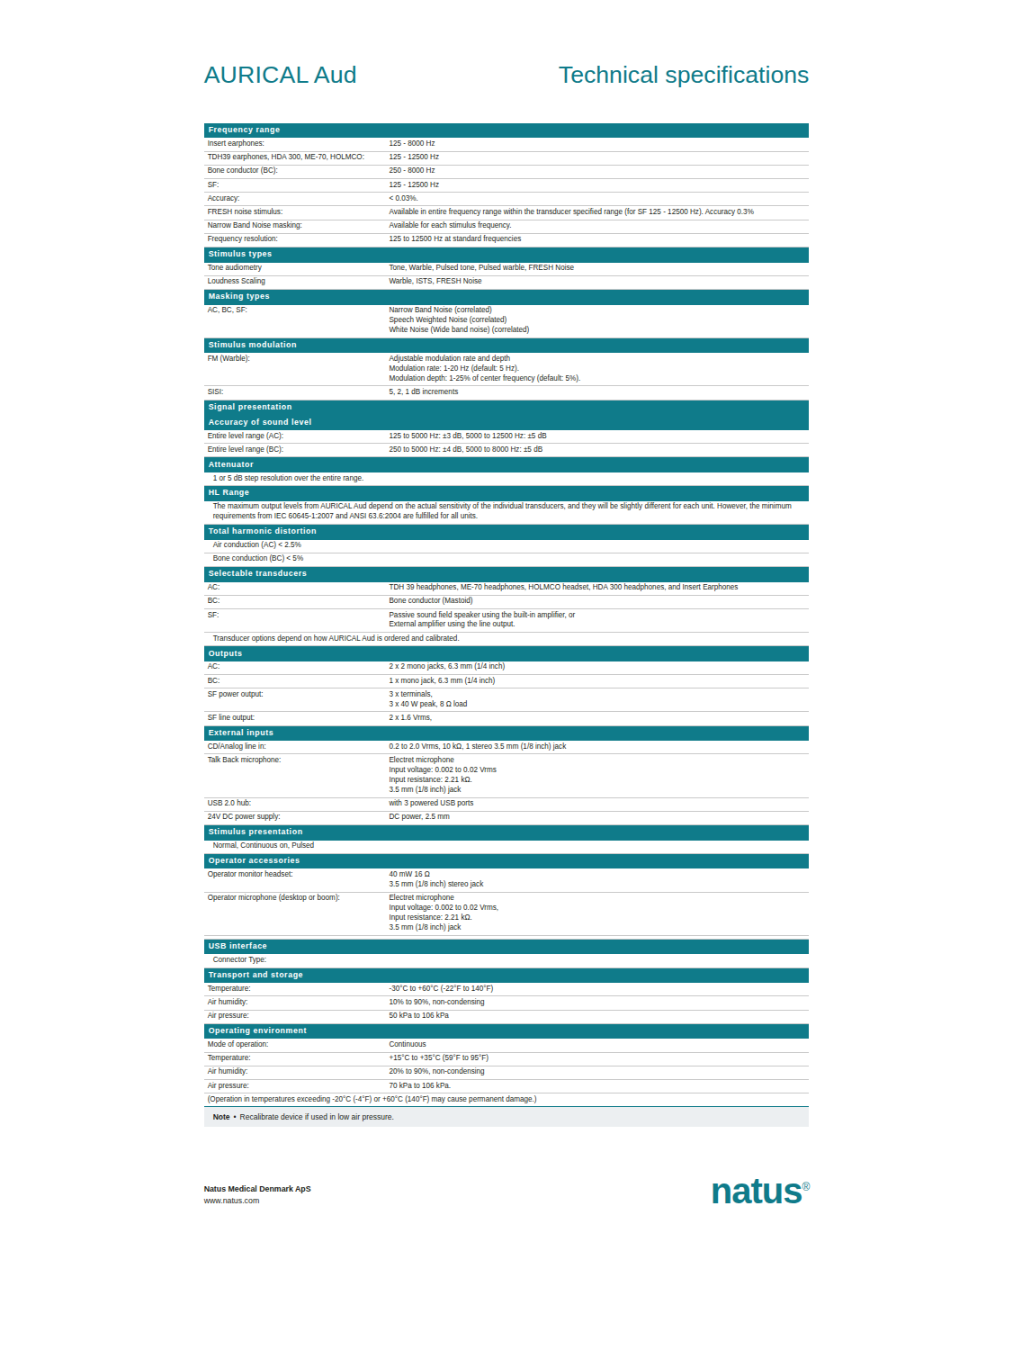AURICAL Aud
Technical specifications
| Frequency range |
| Insert earphones: | 125 - 8000 Hz |
| TDH39 earphones, HDA 300, ME-70, HOLMCO: | 125 - 12500 Hz |
| Bone conductor (BC): | 250 - 8000 Hz |
| SF: | 125 - 12500 Hz |
| Accuracy: | < 0.03%. |
| FRESH noise stimulus: | Available in entire frequency range within the transducer specified range (for SF 125 - 12500 Hz). Accuracy 0.3% |
| Narrow Band Noise masking: | Available for each stimulus frequency. |
| Frequency resolution: | 125 to 12500 Hz at standard frequencies |
| Stimulus types |
| Tone audiometry | Tone, Warble, Pulsed tone, Pulsed warble, FRESH Noise |
| Loudness Scaling | Warble, ISTS, FRESH Noise |
| Masking types |
| AC, BC, SF: | Narrow Band Noise (correlated) Speech Weighted Noise (correlated) White Noise (Wide band noise) (correlated) |
| Stimulus modulation |
| FM (Warble): | Adjustable modulation rate and depth Modulation rate: 1-20 Hz (default: 5 Hz). Modulation depth: 1-25% of center frequency (default: 5%). |
| SISI: | 5, 2, 1 dB increments |
| Signal presentation |
| Accuracy of sound level |
| Entire level range (AC): | 125 to 5000 Hz: ±3 dB, 5000 to 12500 Hz: ±5 dB |
| Entire level range (BC): | 250 to 5000 Hz: ±4 dB, 5000 to 8000 Hz: ±5 dB |
| Attenuator |
| 1 or 5 dB step resolution over the entire range. |
| HL Range |
| The maximum output levels from AURICAL Aud depend on the actual sensitivity of the individual transducers, and they will be slightly different for each unit. However, the minimum requirements from IEC 60645-1:2007 and ANSI 63.6:2004 are fulfilled for all units. |
| Total harmonic distortion |
| Air conduction (AC) < 2.5% |
| Bone conduction (BC) < 5% |
| Selectable transducers |
| AC: | TDH 39 headphones, ME-70 headphones, HOLMCO headset, HDA 300 headphones, and Insert Earphones |
| BC: | Bone conductor (Mastoid) |
| SF: | Passive sound field speaker using the built-in amplifier, or External amplifier using the line output. |
| Transducer options depend on how AURICAL Aud is ordered and calibrated. |
| Outputs |
| AC: | 2 x 2 mono jacks, 6.3 mm (1/4 inch) |
| BC: | 1 x mono jack, 6.3 mm (1/4 inch) |
| SF power output: | 3 x terminals, 3 x 40 W peak, 8 Ω load |
| SF line output: | 2 x 1.6 Vrms, |
| External inputs |
| CD/Analog line in: | 0.2 to 2.0 Vrms, 10 kΩ, 1 stereo 3.5 mm (1/8 inch) jack |
| Talk Back microphone: | Electret microphone Input voltage: 0.002 to 0.02 Vrms Input resistance: 2.21 kΩ. 3.5 mm (1/8 inch) jack |
| USB 2.0 hub: | with 3 powered USB ports |
| 24V DC power supply: | DC power, 2.5 mm |
| Stimulus presentation |
| Normal, Continuous on, Pulsed |
| Operator accessories |
| Operator monitor headset: | 40 mW 16 Ω 3.5 mm (1/8 inch) stereo jack |
| Operator microphone (desktop or boom): | Electret microphone Input voltage: 0.002 to 0.02 Vrms, Input resistance: 2.21 kΩ. 3.5 mm (1/8 inch) jack |
| USB interface |
| Connector Type: |
| Transport and storage |
| Temperature: | -30°C to +60°C (-22°F to 140°F) |
| Air humidity: | 10% to 90%, non-condensing |
| Air pressure: | 50 kPa to 106 kPa |
| Operating environment |
| Mode of operation: | Continuous |
| Temperature: | +15°C to +35°C (59°F to 95°F) |
| Air humidity: | 20% to 90%, non-condensing |
| Air pressure: | 70 kPa to 106 kPa. |
| (Operation in temperatures exceeding -20°C (-4°F) or +60°C (140°F) may cause permanent damage.) |
Note•Recalibrate device if used in low air pressure.
Natus Medical Denmark ApS
www.natus.com
natus®